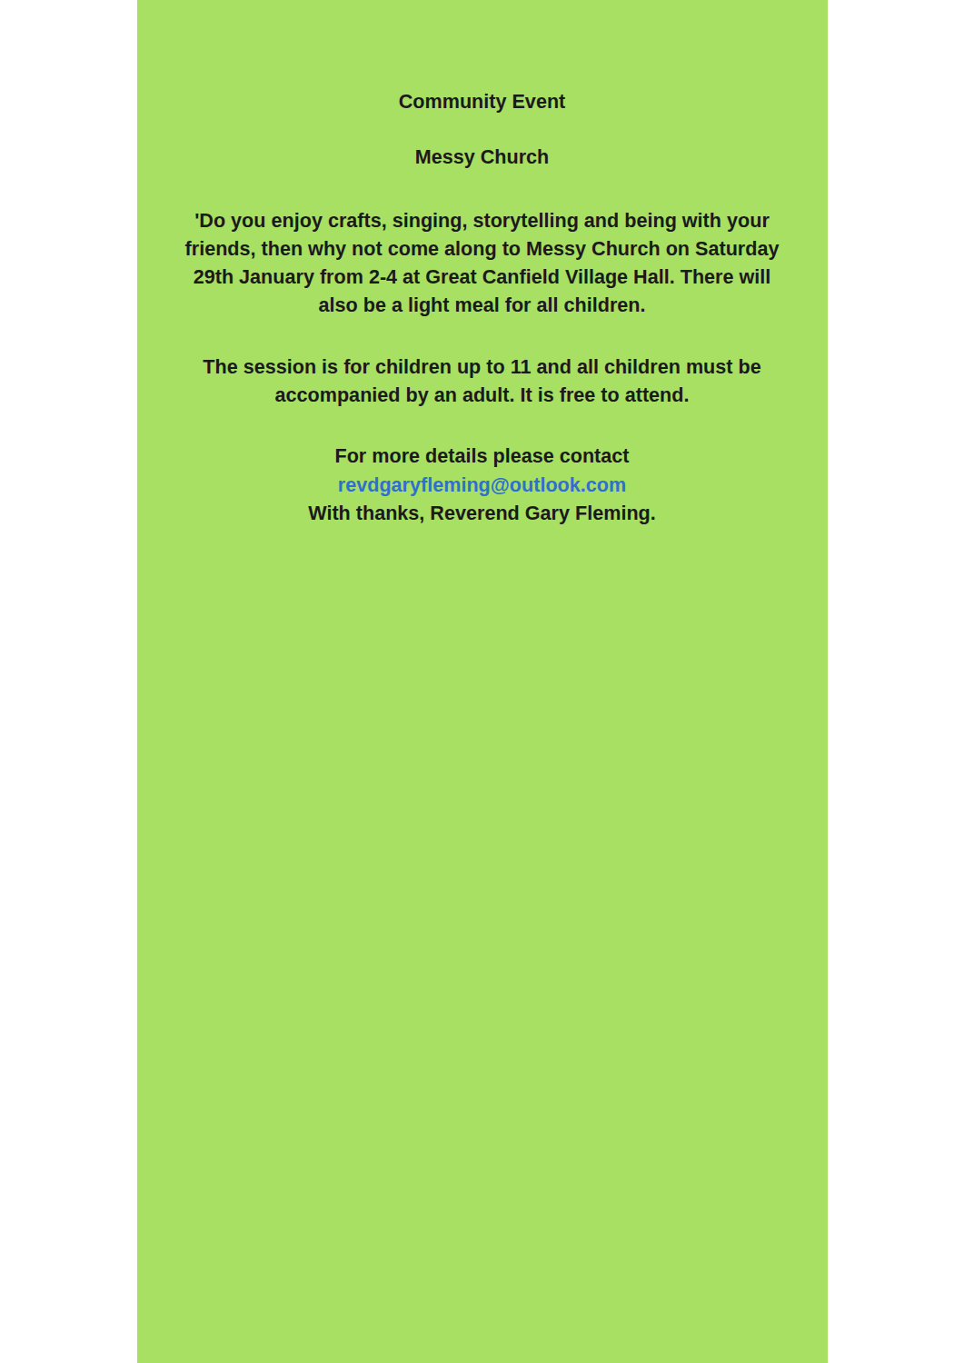Community Event
Messy Church
'Do you enjoy crafts, singing, storytelling and being with your friends, then why not come along to Messy Church on Saturday 29th January from 2-4 at Great Canfield Village Hall. There will also be a light meal for all children.
The session is for children up to 11 and all children must be accompanied by an adult. It is free to attend.
For more details please contact
revdgaryfleming@outlook.com
With thanks, Reverend Gary Fleming.